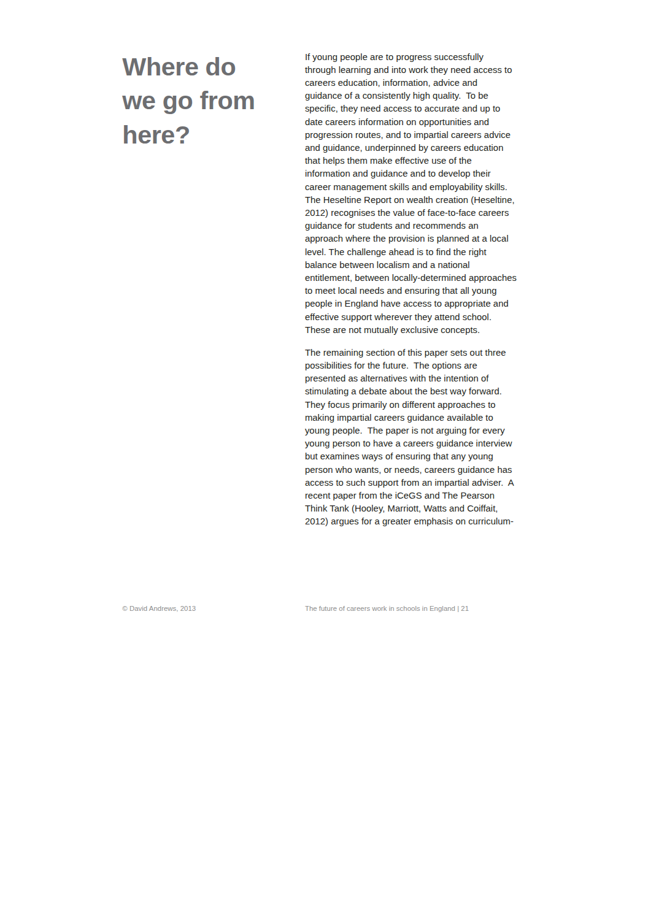Where do we go from here?
If young people are to progress successfully through learning and into work they need access to careers education, information, advice and guidance of a consistently high quality. To be specific, they need access to accurate and up to date careers information on opportunities and progression routes, and to impartial careers advice and guidance, underpinned by careers education that helps them make effective use of the information and guidance and to develop their career management skills and employability skills. The Heseltine Report on wealth creation (Heseltine, 2012) recognises the value of face-to-face careers guidance for students and recommends an approach where the provision is planned at a local level. The challenge ahead is to find the right balance between localism and a national entitlement, between locally-determined approaches to meet local needs and ensuring that all young people in England have access to appropriate and effective support wherever they attend school. These are not mutually exclusive concepts.
The remaining section of this paper sets out three possibilities for the future. The options are presented as alternatives with the intention of stimulating a debate about the best way forward. They focus primarily on different approaches to making impartial careers guidance available to young people. The paper is not arguing for every young person to have a careers guidance interview but examines ways of ensuring that any young person who wants, or needs, careers guidance has access to such support from an impartial adviser. A recent paper from the iCeGS and The Pearson Think Tank (Hooley, Marriott, Watts and Coiffait, 2012) argues for a greater emphasis on curriculum-
© David Andrews, 2013
The future of careers work in schools in England | 21